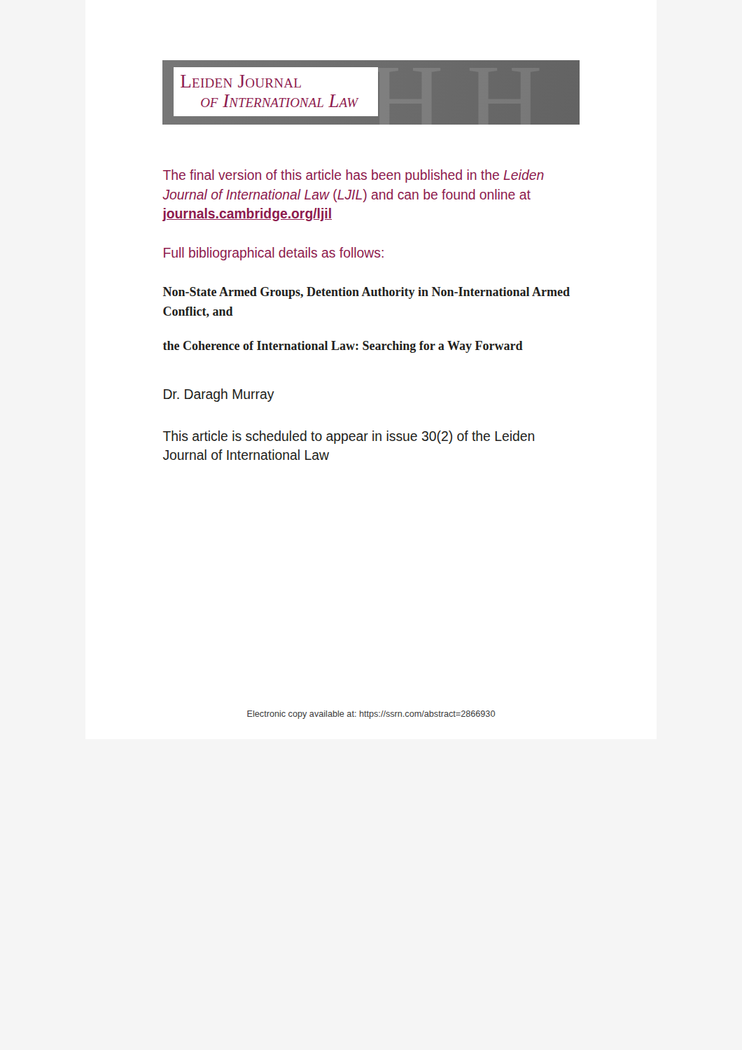HH
Leiden Journal
of International Law
The final version of this article has been published in the Leiden Journal of International Law (LJIL) and can be found online at journals.cambridge.org/ljil
Full bibliographical details as follows:
Non-State Armed Groups, Detention Authority in Non-International Armed Conflict, and the Coherence of International Law: Searching for a Way Forward
Dr. Daragh Murray
This article is scheduled to appear in issue 30(2) of the Leiden Journal of International Law
Electronic copy available at: https://ssrn.com/abstract=2866930